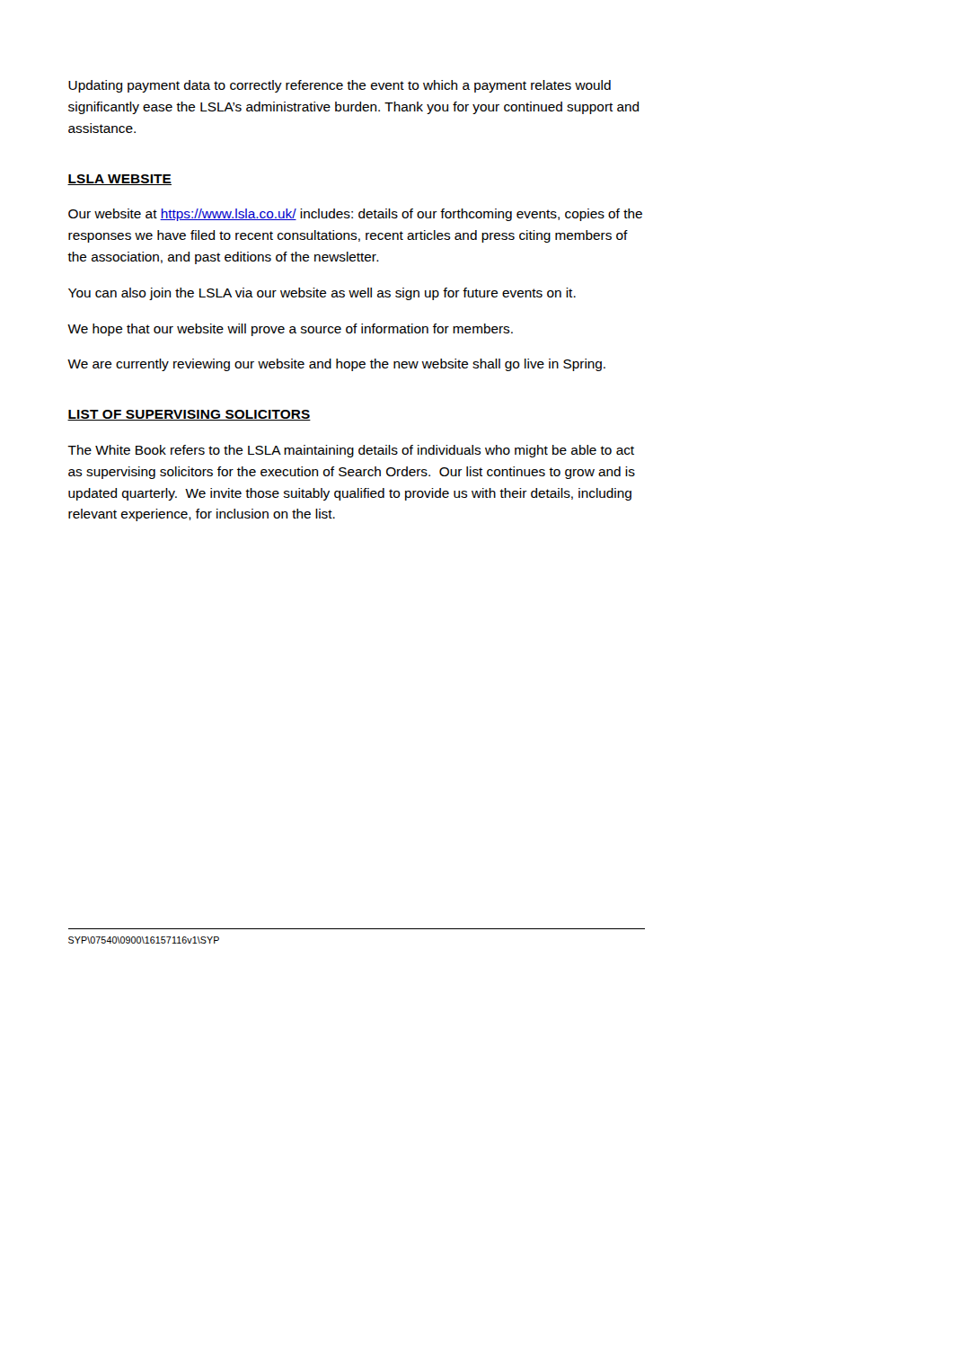Updating payment data to correctly reference the event to which a payment relates would significantly ease the LSLA’s administrative burden. Thank you for your continued support and assistance.
LSLA WEBSITE
Our website at https://www.lsla.co.uk/ includes: details of our forthcoming events, copies of the responses we have filed to recent consultations, recent articles and press citing members of the association, and past editions of the newsletter.
You can also join the LSLA via our website as well as sign up for future events on it.
We hope that our website will prove a source of information for members.
We are currently reviewing our website and hope the new website shall go live in Spring.
LIST OF SUPERVISING SOLICITORS
The White Book refers to the LSLA maintaining details of individuals who might be able to act as supervising solicitors for the execution of Search Orders. Our list continues to grow and is updated quarterly. We invite those suitably qualified to provide us with their details, including relevant experience, for inclusion on the list.
SYP\07540\0900\16157116v1\SYP